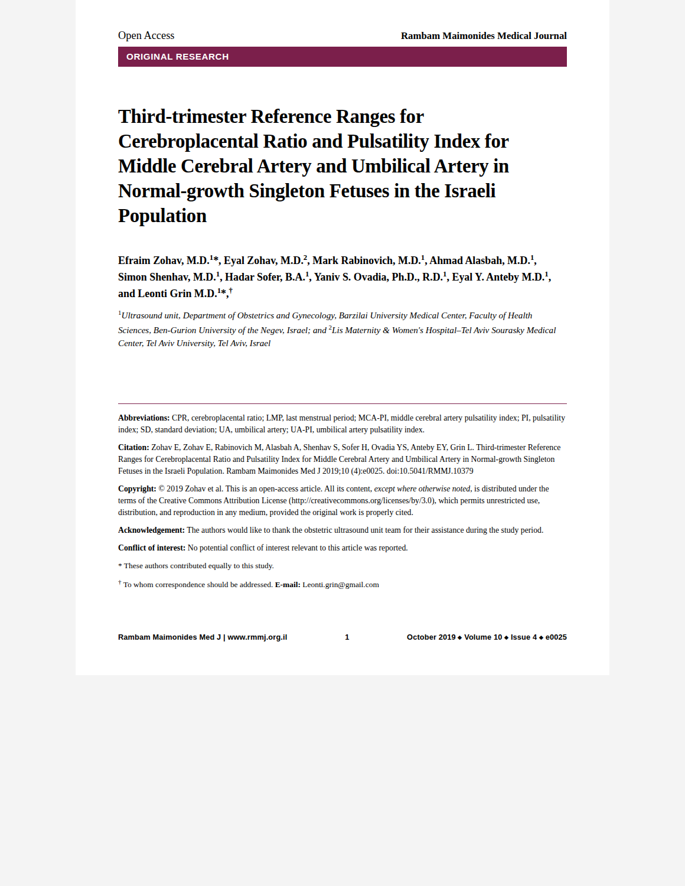Open Access Rambam Maimonides Medical Journal
ORIGINAL RESEARCH
Third-trimester Reference Ranges for Cerebroplacental Ratio and Pulsatility Index for Middle Cerebral Artery and Umbilical Artery in Normal-growth Singleton Fetuses in the Israeli Population
Efraim Zohav, M.D.1*, Eyal Zohav, M.D.2, Mark Rabinovich, M.D.1, Ahmad Alasbah, M.D.1, Simon Shenhav, M.D.1, Hadar Sofer, B.A.1, Yaniv S. Ovadia, Ph.D., R.D.1, Eyal Y. Anteby M.D.1, and Leonti Grin M.D.1*,†
1Ultrasound unit, Department of Obstetrics and Gynecology, Barzilai University Medical Center, Faculty of Health Sciences, Ben-Gurion University of the Negev, Israel; and 2Lis Maternity & Women's Hospital–Tel Aviv Sourasky Medical Center, Tel Aviv University, Tel Aviv, Israel
Abbreviations: CPR, cerebroplacental ratio; LMP, last menstrual period; MCA-PI, middle cerebral artery pulsatility index; PI, pulsatility index; SD, standard deviation; UA, umbilical artery; UA-PI, umbilical artery pulsatility index.
Citation: Zohav E, Zohav E, Rabinovich M, Alasbah A, Shenhav S, Sofer H, Ovadia YS, Anteby EY, Grin L. Third-trimester Reference Ranges for Cerebroplacental Ratio and Pulsatility Index for Middle Cerebral Artery and Umbilical Artery in Normal-growth Singleton Fetuses in the Israeli Population. Rambam Maimonides Med J 2019;10 (4):e0025. doi:10.5041/RMMJ.10379
Copyright: © 2019 Zohav et al. This is an open-access article. All its content, except where otherwise noted, is distributed under the terms of the Creative Commons Attribution License (http://creativecommons.org/licenses/by/3.0), which permits unrestricted use, distribution, and reproduction in any medium, provided the original work is properly cited.
Acknowledgement: The authors would like to thank the obstetric ultrasound unit team for their assistance during the study period.
Conflict of interest: No potential conflict of interest relevant to this article was reported.
* These authors contributed equally to this study.
† To whom correspondence should be addressed. E-mail: Leonti.grin@gmail.com
Rambam Maimonides Med J | www.rmmj.org.il 1 October 2019 ◆ Volume 10 ◆ Issue 4 ◆ e0025